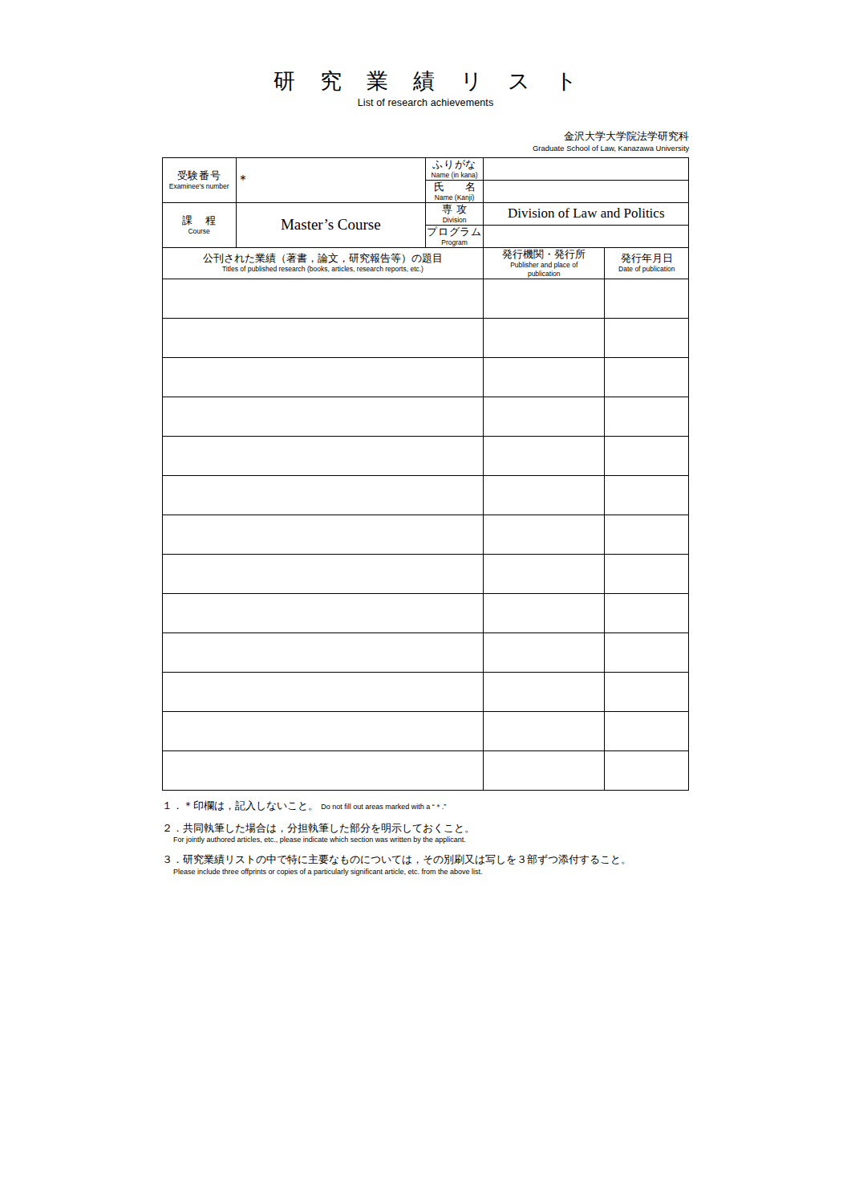研 究 業 績 リ ス ト
List of research achievements
金沢大学大学院法学研究科
Graduate School of Law, Kanazawa University
| 受験番号 Examinee's number | ＊ | ふりがな Name (in kana) | |
| 氏 名 Name (Kanji) | |
| 課 程 Course | Master’s Course | 専 攻 Division | Division of Law and Politics |
| プログラム Program | |
| 公刊された業績（著書，論文，研究報告等）の題目 Titles of published research (books, articles, research reports, etc.) | 発行機関・発行所 Publisher and place of publication | 発行年月日 Date of publication |
１．＊印欄は，記入しないこと。Do not fill out areas marked with a “＊.”
２．共同執筆した場合は，分担執筆した部分を明示しておくこと。 For jointly authored articles, etc., please indicate which section was written by the applicant.
３．研究業績リストの中で特に主要なものについては，その別刷又は写しを３部ずつ添付すること。 Please include three offprints or copies of a particularly significant article, etc. from the above list.